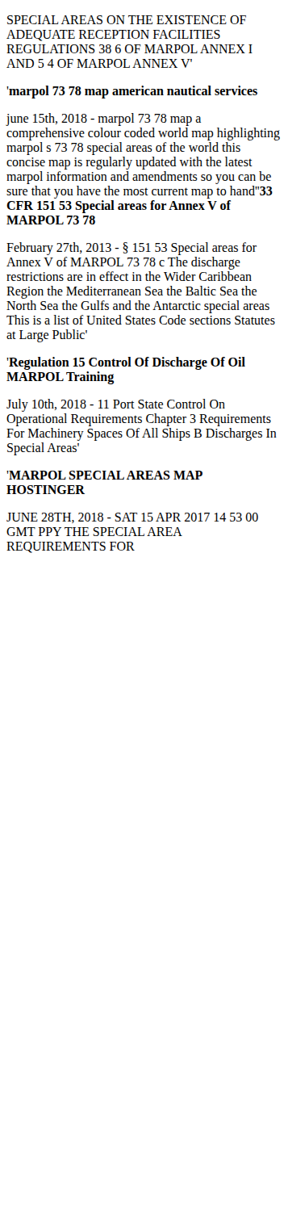SPECIAL AREAS ON THE EXISTENCE OF ADEQUATE RECEPTION FACILITIES REGULATIONS 38 6 OF MARPOL ANNEX I AND 5 4 OF MARPOL ANNEX V'
'marpol 73 78 map american nautical services
june 15th, 2018 - marpol 73 78 map a comprehensive colour coded world map highlighting marpol s 73 78 special areas of the world this concise map is regularly updated with the latest marpol information and amendments so you can be sure that you have the most current map to hand''33 CFR 151 53 Special areas for Annex V of MARPOL 73 78
February 27th, 2013 - § 151 53 Special areas for Annex V of MARPOL 73 78 c The discharge restrictions are in effect in the Wider Caribbean Region the Mediterranean Sea the Baltic Sea the North Sea the Gulfs and the Antarctic special areas This is a list of United States Code sections Statutes at Large Public'
'Regulation 15 Control Of Discharge Of Oil MARPOL Training
July 10th, 2018 - 11 Port State Control On Operational Requirements Chapter 3 Requirements For Machinery Spaces Of All Ships B Discharges In Special Areas'
'MARPOL SPECIAL AREAS MAP HOSTINGER
JUNE 28TH, 2018 - SAT 15 APR 2017 14 53 00 GMT PPY THE SPECIAL AREA REQUIREMENTS FOR